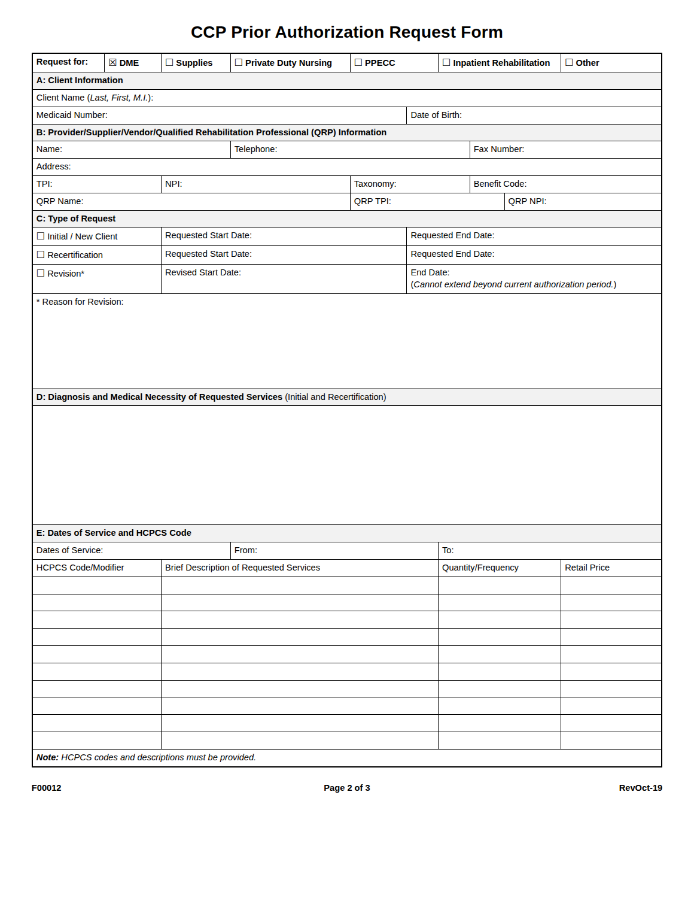CCP Prior Authorization Request Form
| Request for: | ☒ DME | ☐ Supplies | ☐ Private Duty Nursing | ☐ PPECC | ☐ Inpatient Rehabilitation | ☐ Other |
| A: Client Information |
| Client Name ( Last, First, M.I. ): |
| Medicaid Number: | Date of Birth: |
| B: Provider/Supplier/Vendor/Qualified Rehabilitation Professional (QRP) Information |
| Name: | Telephone: | Fax Number: |
| Address: |
| TPI: | NPI: | Taxonomy: | Benefit Code: |
| QRP Name: | QRP TPI: | QRP NPI: |
| C: Type of Request |
| ☐ Initial / New Client | Requested Start Date: | Requested End Date: |
| ☐ Recertification | Requested Start Date: | Requested End Date: |
| ☐ Revision* | Revised Start Date: | End Date: ( Cannot extend beyond current authorization period. ) |
| * Reason for Revision: |
| D: Diagnosis and Medical Necessity of Requested Services (Initial and Recertification) |
| E: Dates of Service and HCPCS Code |
| Dates of Service: | From: | To: |
| HCPCS Code/Modifier | Brief Description of Requested Services | Quantity/Frequency | Retail Price |
| Note: HCPCS codes and descriptions must be provided. |
F00012
Page 2 of 3
RevOct-19